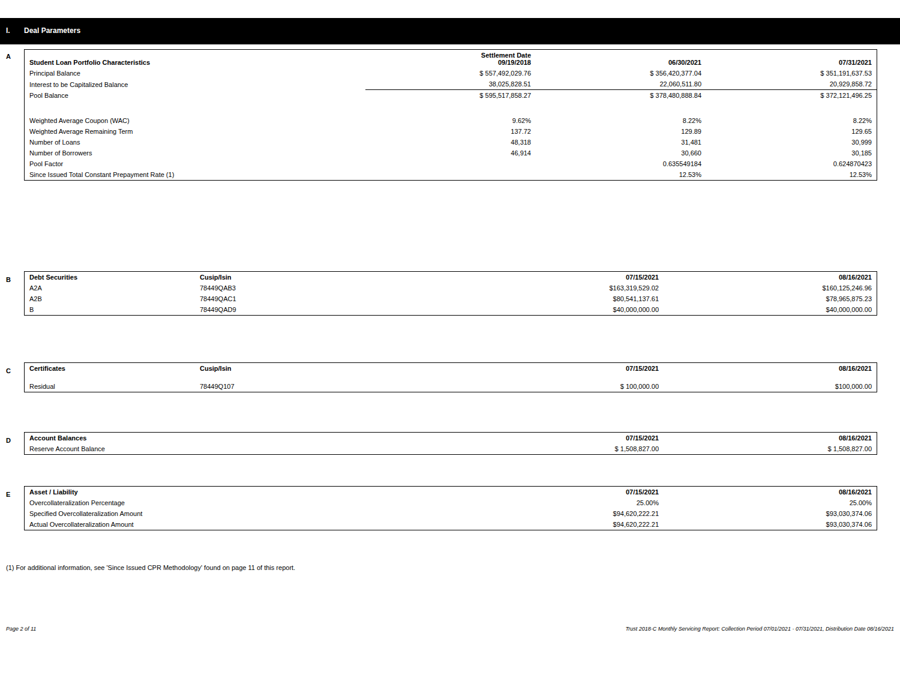I. Deal Parameters
A
| Student Loan Portfolio Characteristics | Settlement Date 09/19/2018 | 06/30/2021 | 07/31/2021 |
| Principal Balance | $ 557,492,029.76 | $ 356,420,377.04 | $ 351,191,637.53 |
| Interest to be Capitalized Balance | 38,025,828.51 | 22,060,511.80 | 20,929,858.72 |
| Pool Balance | $ 595,517,858.27 | $ 378,480,888.84 | $ 372,121,496.25 |
| Weighted Average Coupon (WAC) | 9.62% | 8.22% | 8.22% |
| Weighted Average Remaining Term | 137.72 | 129.89 | 129.65 |
| Number of Loans | 48,318 | 31,481 | 30,999 |
| Number of Borrowers | 46,914 | 30,660 | 30,185 |
| Pool Factor | | 0.635549184 | 0.624870423 |
| Since Issued Total Constant Prepayment Rate (1) | | 12.53% | 12.53% |
B
| Debt Securities | Cusip/Isin | 07/15/2021 | 08/16/2021 |
| A2A | 78449QAB3 | $163,319,529.02 | $160,125,246.96 |
| A2B | 78449QAC1 | $80,541,137.61 | $78,965,875.23 |
| B | 78449QAD9 | $40,000,000.00 | $40,000,000.00 |
C
| Certificates | Cusip/Isin | 07/15/2021 | 08/16/2021 |
| Residual | 78449Q107 | $ 100,000.00 | $100,000.00 |
D
| Account Balances | 07/15/2021 | 08/16/2021 |
| Reserve Account Balance | $ 1,508,827.00 | $ 1,508,827.00 |
E
| Asset / Liability | 07/15/2021 | 08/16/2021 |
| Overcollateralization Percentage | 25.00% | 25.00% |
| Specified Overcollateralization Amount | $94,620,222.21 | $93,030,374.06 |
| Actual Overcollateralization Amount | $94,620,222.21 | $93,030,374.06 |
(1) For additional information, see 'Since Issued CPR Methodology' found on page 11 of this report.
Page 2 of 11
Trust 2018-C Monthly Servicing Report: Collection Period 07/01/2021 - 07/31/2021, Distribution Date 08/16/2021